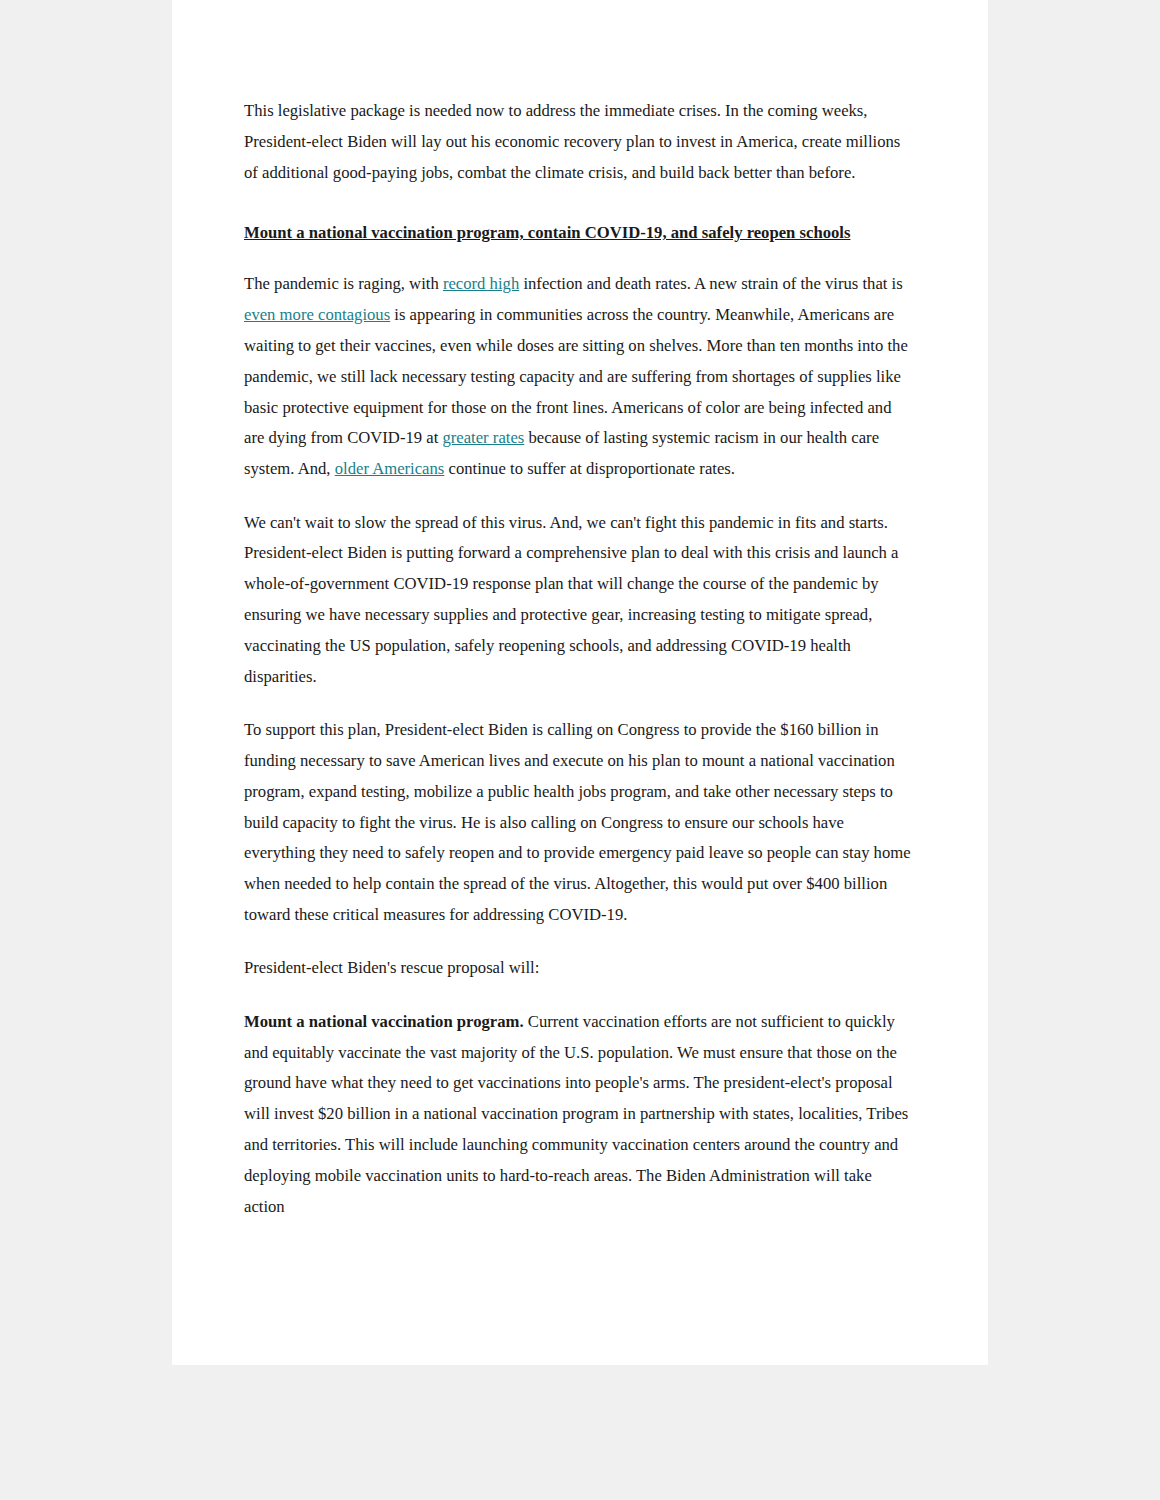This legislative package is needed now to address the immediate crises. In the coming weeks, President-elect Biden will lay out his economic recovery plan to invest in America, create millions of additional good-paying jobs, combat the climate crisis, and build back better than before.
Mount a national vaccination program, contain COVID-19, and safely reopen schools
The pandemic is raging, with record high infection and death rates. A new strain of the virus that is even more contagious is appearing in communities across the country. Meanwhile, Americans are waiting to get their vaccines, even while doses are sitting on shelves. More than ten months into the pandemic, we still lack necessary testing capacity and are suffering from shortages of supplies like basic protective equipment for those on the front lines. Americans of color are being infected and are dying from COVID-19 at greater rates because of lasting systemic racism in our health care system. And, older Americans continue to suffer at disproportionate rates.
We can't wait to slow the spread of this virus. And, we can't fight this pandemic in fits and starts. President-elect Biden is putting forward a comprehensive plan to deal with this crisis and launch a whole-of-government COVID-19 response plan that will change the course of the pandemic by ensuring we have necessary supplies and protective gear, increasing testing to mitigate spread, vaccinating the US population, safely reopening schools, and addressing COVID-19 health disparities.
To support this plan, President-elect Biden is calling on Congress to provide the $160 billion in funding necessary to save American lives and execute on his plan to mount a national vaccination program, expand testing, mobilize a public health jobs program, and take other necessary steps to build capacity to fight the virus. He is also calling on Congress to ensure our schools have everything they need to safely reopen and to provide emergency paid leave so people can stay home when needed to help contain the spread of the virus. Altogether, this would put over $400 billion toward these critical measures for addressing COVID-19.
President-elect Biden's rescue proposal will:
Mount a national vaccination program. Current vaccination efforts are not sufficient to quickly and equitably vaccinate the vast majority of the U.S. population. We must ensure that those on the ground have what they need to get vaccinations into people's arms. The president-elect's proposal will invest $20 billion in a national vaccination program in partnership with states, localities, Tribes and territories. This will include launching community vaccination centers around the country and deploying mobile vaccination units to hard-to-reach areas. The Biden Administration will take action